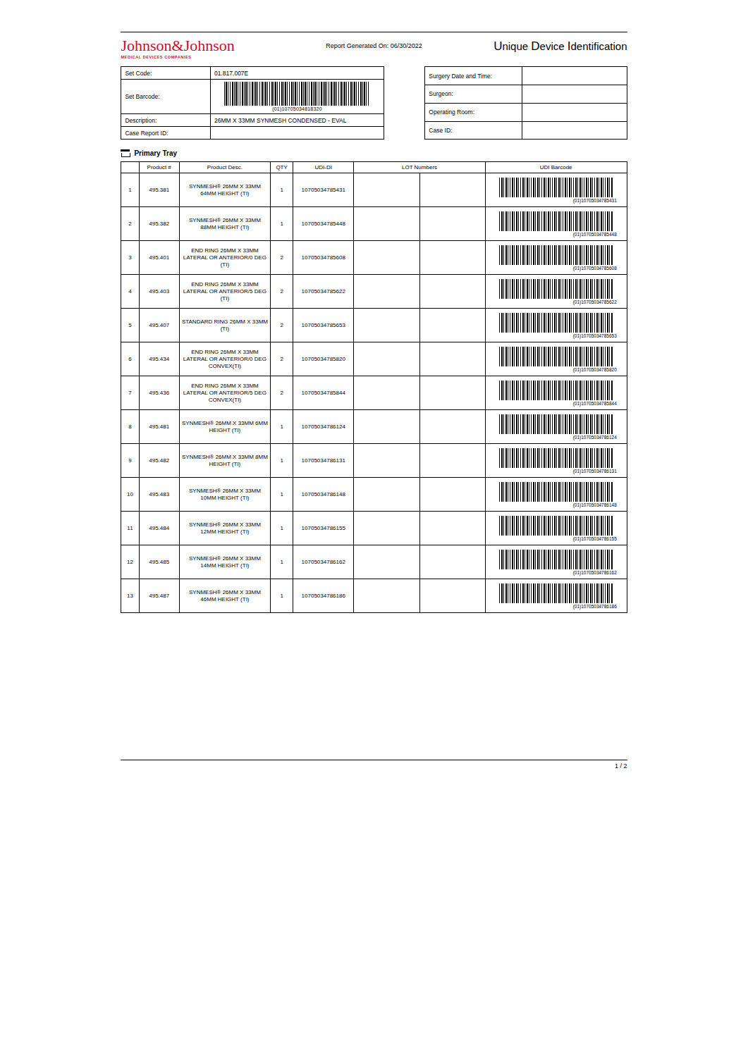Johnson&Johnson
MEDICAL DEVICES COMPANIES
Report Generated On: 06/30/2022
Unique Device Identification
| Set Code: | 01.817.007E |
| Set Barcode: | (01)10705034818320 |
| Description: | 26MM X 33MM SYNMESH CONDENSED - EVAL |
| Case Report ID: | |
| Surgery Date and Time: | |
| Surgeon: | |
| Operating Room: | |
| Case ID: | |
Primary Tray
| | Product # | Product Desc. | QTY | UDI-DI | LOT Numbers | UDI Barcode |
| --- | --- | --- | --- | --- | --- | --- |
| 1 | 495.381 | SYNMESH® 26MM X 33MM 64MM HEIGHT (TI) | 1 | 10705034785431 | | | (01)10705034785431 |
| 2 | 495.382 | SYNMESH® 26MM X 33MM 88MM HEIGHT (TI) | 1 | 10705034785448 | | | (01)10705034785448 |
| 3 | 495.401 | END RING 26MM X 33MM LATERAL OR ANTERIOR/0 DEG (TI) | 2 | 10705034785608 | | | (01)10705034785608 |
| 4 | 495.403 | END RING 26MM X 33MM LATERAL OR ANTERIOR/5 DEG (TI) | 2 | 10705034785622 | | | (01)10705034785622 |
| 5 | 495.407 | STANDARD RING 26MM X 33MM (TI) | 2 | 10705034785653 | | | (01)10705034785653 |
| 6 | 495.434 | END RING 26MM X 33MM LATERAL OR ANTERIOR/0 DEG CONVEX(TI) | 2 | 10705034785820 | | | (01)10705034785820 |
| 7 | 495.436 | END RING 26MM X 33MM LATERAL OR ANTERIOR/5 DEG CONVEX(TI) | 2 | 10705034785844 | | | (01)10705034785844 |
| 8 | 495.481 | SYNMESH® 26MM X 33MM 6MM HEIGHT (TI) | 1 | 10705034786124 | | | (01)10705034786124 |
| 9 | 495.482 | SYNMESH® 26MM X 33MM 8MM HEIGHT (TI) | 1 | 10705034786131 | | | (01)10705034786131 |
| 10 | 495.483 | SYNMESH® 26MM X 33MM 10MM HEIGHT (TI) | 1 | 10705034786148 | | | (01)10705034786148 |
| 11 | 495.484 | SYNMESH® 26MM X 33MM 12MM HEIGHT (TI) | 1 | 10705034786155 | | | (01)10705034786155 |
| 12 | 495.485 | SYNMESH® 26MM X 33MM 14MM HEIGHT (TI) | 1 | 10705034786162 | | | (01)10705034786162 |
| 13 | 495.487 | SYNMESH® 26MM X 33MM 46MM HEIGHT (TI) | 1 | 10705034786186 | | | (01)10705034786186 |
1 / 2